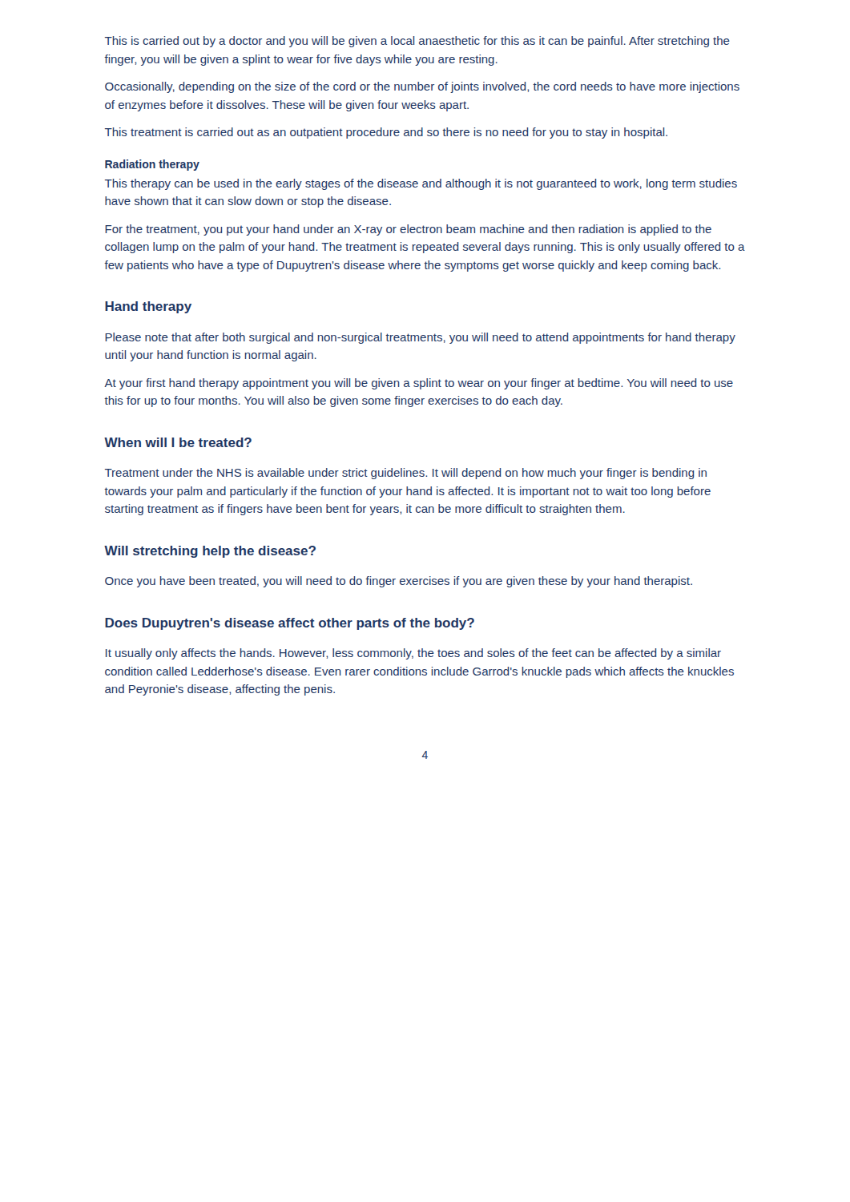This is carried out by a doctor and you will be given a local anaesthetic for this as it can be painful. After stretching the finger, you will be given a splint to wear for five days while you are resting.
Occasionally, depending on the size of the cord or the number of joints involved, the cord needs to have more injections of enzymes before it dissolves. These will be given four weeks apart.
This treatment is carried out as an outpatient procedure and so there is no need for you to stay in hospital.
Radiation therapy
This therapy can be used in the early stages of the disease and although it is not guaranteed to work, long term studies have shown that it can slow down or stop the disease.
For the treatment, you put your hand under an X-ray or electron beam machine and then radiation is applied to the collagen lump on the palm of your hand. The treatment is repeated several days running. This is only usually offered to a few patients who have a type of Dupuytren's disease where the symptoms get worse quickly and keep coming back.
Hand therapy
Please note that after both surgical and non-surgical treatments, you will need to attend appointments for hand therapy until your hand function is normal again.
At your first hand therapy appointment you will be given a splint to wear on your finger at bedtime. You will need to use this for up to four months. You will also be given some finger exercises to do each day.
When will I be treated?
Treatment under the NHS is available under strict guidelines. It will depend on how much your finger is bending in towards your palm and particularly if the function of your hand is affected. It is important not to wait too long before starting treatment as if fingers have been bent for years, it can be more difficult to straighten them.
Will stretching help the disease?
Once you have been treated, you will need to do finger exercises if you are given these by your hand therapist.
Does Dupuytren's disease affect other parts of the body?
It usually only affects the hands. However, less commonly, the toes and soles of the feet can be affected by a similar condition called Ledderhose's disease. Even rarer conditions include Garrod's knuckle pads which affects the knuckles and Peyronie's disease, affecting the penis.
4